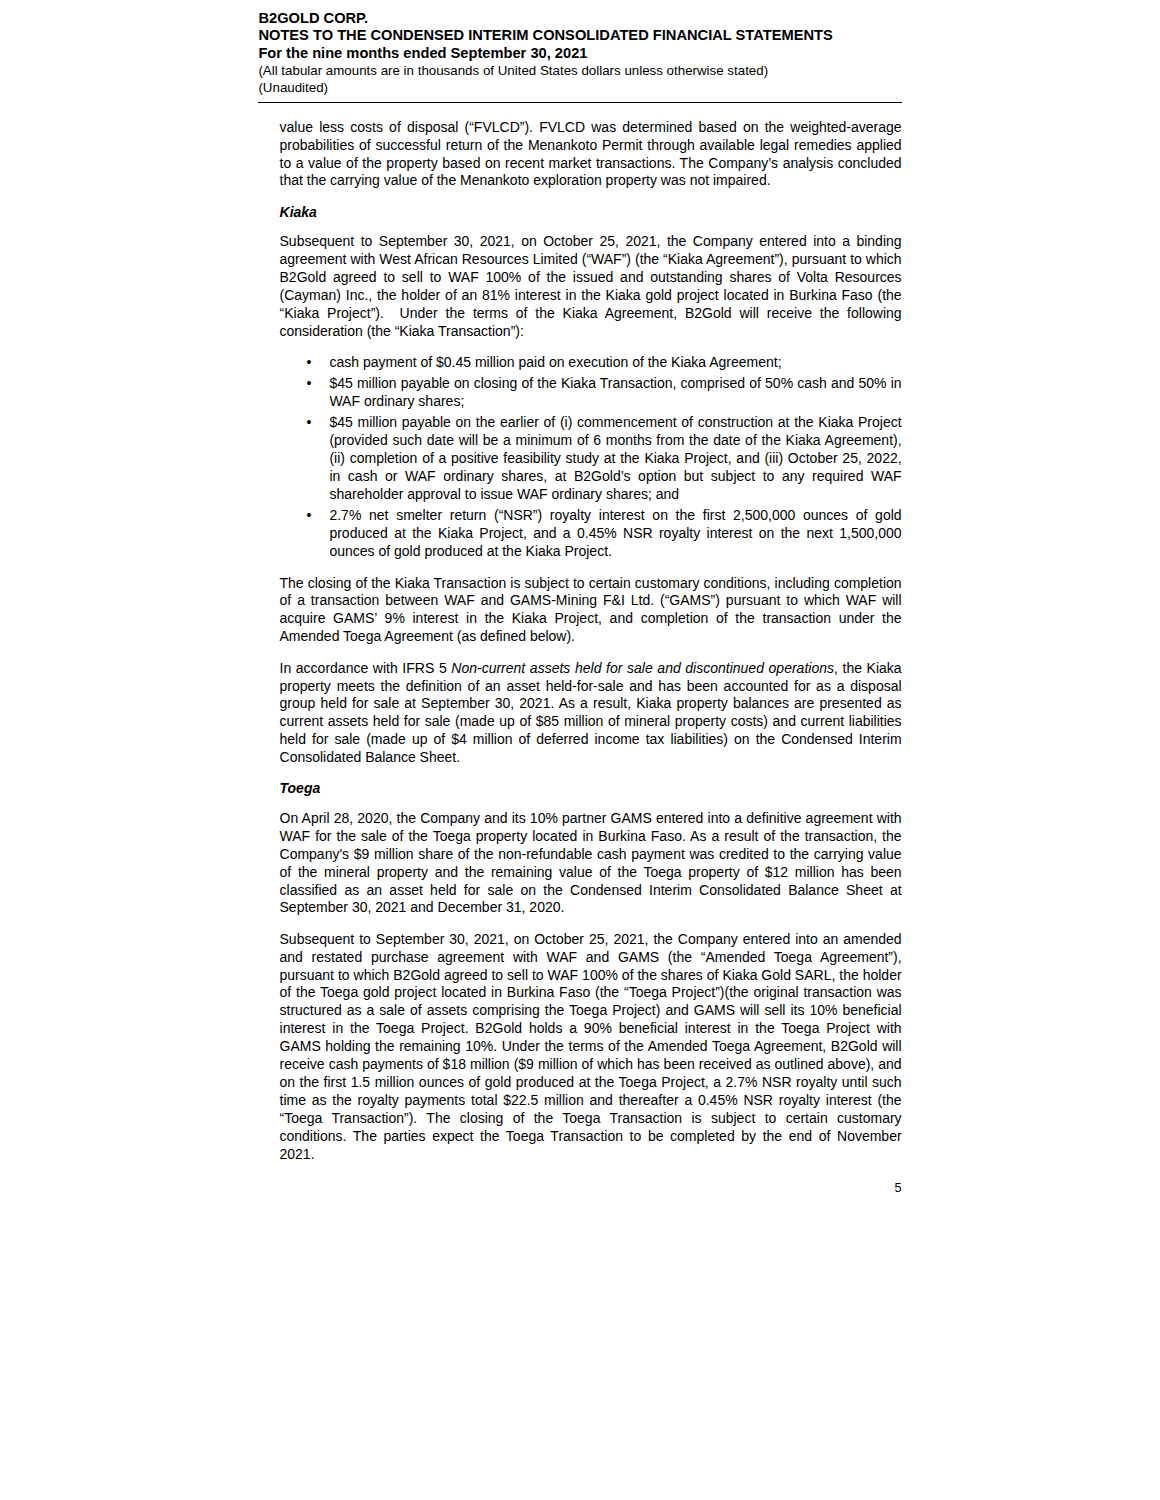B2GOLD CORP.
NOTES TO THE CONDENSED INTERIM CONSOLIDATED FINANCIAL STATEMENTS
For the nine months ended September 30, 2021
(All tabular amounts are in thousands of United States dollars unless otherwise stated)
(Unaudited)
value less costs of disposal (“FVLCD”). FVLCD was determined based on the weighted-average probabilities of successful return of the Menankoto Permit through available legal remedies applied to a value of the property based on recent market transactions. The Company’s analysis concluded that the carrying value of the Menankoto exploration property was not impaired.
Kiaka
Subsequent to September 30, 2021, on October 25, 2021, the Company entered into a binding agreement with West African Resources Limited (“WAF”) (the “Kiaka Agreement”), pursuant to which B2Gold agreed to sell to WAF 100% of the issued and outstanding shares of Volta Resources (Cayman) Inc., the holder of an 81% interest in the Kiaka gold project located in Burkina Faso (the “Kiaka Project”). Under the terms of the Kiaka Agreement, B2Gold will receive the following consideration (the “Kiaka Transaction”):
cash payment of $0.45 million paid on execution of the Kiaka Agreement;
$45 million payable on closing of the Kiaka Transaction, comprised of 50% cash and 50% in WAF ordinary shares;
$45 million payable on the earlier of (i) commencement of construction at the Kiaka Project (provided such date will be a minimum of 6 months from the date of the Kiaka Agreement), (ii) completion of a positive feasibility study at the Kiaka Project, and (iii) October 25, 2022, in cash or WAF ordinary shares, at B2Gold’s option but subject to any required WAF shareholder approval to issue WAF ordinary shares; and
2.7% net smelter return (“NSR”) royalty interest on the first 2,500,000 ounces of gold produced at the Kiaka Project, and a 0.45% NSR royalty interest on the next 1,500,000 ounces of gold produced at the Kiaka Project.
The closing of the Kiaka Transaction is subject to certain customary conditions, including completion of a transaction between WAF and GAMS-Mining F&I Ltd. (“GAMS”) pursuant to which WAF will acquire GAMS’ 9% interest in the Kiaka Project, and completion of the transaction under the Amended Toega Agreement (as defined below).
In accordance with IFRS 5 Non-current assets held for sale and discontinued operations, the Kiaka property meets the definition of an asset held-for-sale and has been accounted for as a disposal group held for sale at September 30, 2021. As a result, Kiaka property balances are presented as current assets held for sale (made up of $85 million of mineral property costs) and current liabilities held for sale (made up of $4 million of deferred income tax liabilities) on the Condensed Interim Consolidated Balance Sheet.
Toega
On April 28, 2020, the Company and its 10% partner GAMS entered into a definitive agreement with WAF for the sale of the Toega property located in Burkina Faso. As a result of the transaction, the Company's $9 million share of the non-refundable cash payment was credited to the carrying value of the mineral property and the remaining value of the Toega property of $12 million has been classified as an asset held for sale on the Condensed Interim Consolidated Balance Sheet at September 30, 2021 and December 31, 2020.
Subsequent to September 30, 2021, on October 25, 2021, the Company entered into an amended and restated purchase agreement with WAF and GAMS (the “Amended Toega Agreement”), pursuant to which B2Gold agreed to sell to WAF 100% of the shares of Kiaka Gold SARL, the holder of the Toega gold project located in Burkina Faso (the “Toega Project”)(the original transaction was structured as a sale of assets comprising the Toega Project) and GAMS will sell its 10% beneficial interest in the Toega Project. B2Gold holds a 90% beneficial interest in the Toega Project with GAMS holding the remaining 10%. Under the terms of the Amended Toega Agreement, B2Gold will receive cash payments of $18 million ($9 million of which has been received as outlined above), and on the first 1.5 million ounces of gold produced at the Toega Project, a 2.7% NSR royalty until such time as the royalty payments total $22.5 million and thereafter a 0.45% NSR royalty interest (the “Toega Transaction”). The closing of the Toega Transaction is subject to certain customary conditions. The parties expect the Toega Transaction to be completed by the end of November 2021.
5